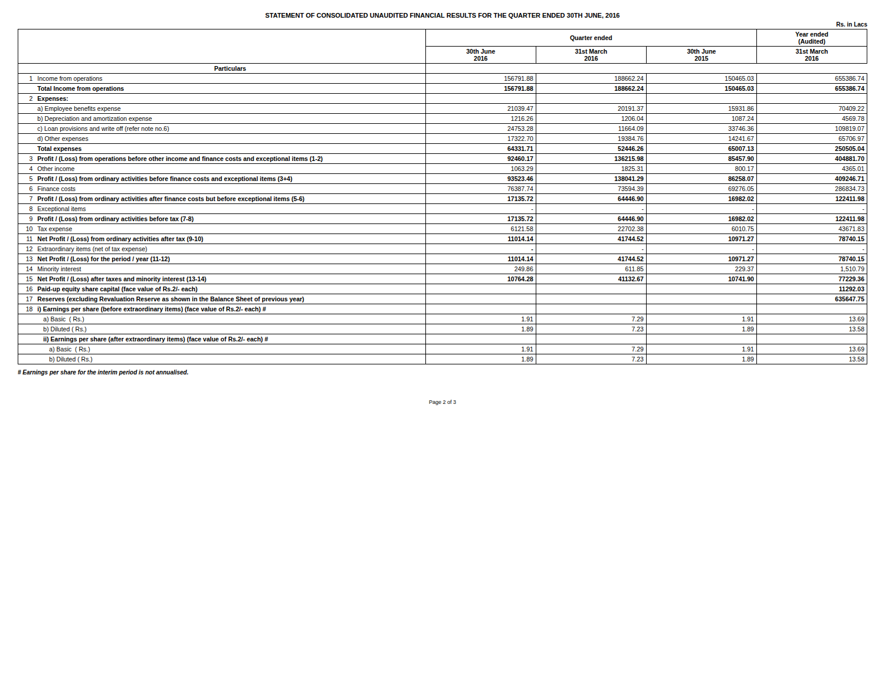STATEMENT OF CONSOLIDATED UNAUDITED FINANCIAL RESULTS FOR THE QUARTER ENDED 30TH JUNE, 2016
Rs. in Lacs
| | | Quarter ended | Year ended (Audited) |
| --- | --- | --- | --- |
| 30th June 2016 | 31st March 2016 | 30th June 2015 | 31st March 2016 |
| | Particulars | |
| 1 | Income from operations | 156791.88 | 188662.24 | 150465.03 | 655386.74 |
| | Total Income from operations | 156791.88 | 188662.24 | 150465.03 | 655386.74 |
| 2 | Expenses: | | | | |
| | a) Employee benefits expense | 21039.47 | 20191.37 | 15931.86 | 70409.22 |
| | b) Depreciation and amortization expense | 1216.26 | 1206.04 | 1087.24 | 4569.78 |
| | c) Loan provisions and write off (refer note no.6) | 24753.28 | 11664.09 | 33746.36 | 109819.07 |
| | d) Other expenses | 17322.70 | 19384.76 | 14241.67 | 65706.97 |
| | Total expenses | 64331.71 | 52446.26 | 65007.13 | 250505.04 |
| 3 | Profit / (Loss) from operations before other income and finance costs and exceptional items (1-2) | 92460.17 | 136215.98 | 85457.90 | 404881.70 |
| 4 | Other income | 1063.29 | 1825.31 | 800.17 | 4365.01 |
| 5 | Profit / (Loss) from ordinary activities before finance costs and exceptional items (3+4) | 93523.46 | 138041.29 | 86258.07 | 409246.71 |
| 6 | Finance costs | 76387.74 | 73594.39 | 69276.05 | 286834.73 |
| 7 | Profit / (Loss) from ordinary activities after finance costs but before exceptional items (5-6) | 17135.72 | 64446.90 | 16982.02 | 122411.98 |
| 8 | Exceptional items | - | - | - | - |
| 9 | Profit / (Loss) from ordinary activities before tax (7-8) | 17135.72 | 64446.90 | 16982.02 | 122411.98 |
| 10 | Tax expense | 6121.58 | 22702.38 | 6010.75 | 43671.83 |
| 11 | Net Profit / (Loss) from ordinary activities after tax (9-10) | 11014.14 | 41744.52 | 10971.27 | 78740.15 |
| 12 | Extraordinary items (net of tax expense) | - | - | - | - |
| 13 | Net Profit / (Loss) for the period / year (11-12) | 11014.14 | 41744.52 | 10971.27 | 78740.15 |
| 14 | Minority interest | 249.86 | 611.85 | 229.37 | 1,510.79 |
| 15 | Net Profit / (Loss) after taxes and minority interest (13-14) | 10764.28 | 41132.67 | 10741.90 | 77229.36 |
| 16 | Paid-up equity share capital (face value of Rs.2/- each) | | | | 11292.03 |
| 17 | Reserves (excluding Revaluation Reserve as shown in the Balance Sheet of previous year) | | | | 635647.75 |
| 18 | i) Earnings per share (before extraordinary items) (face value of Rs.2/- each) # | | | | |
| | a) Basic ( Rs.) | 1.91 | 7.29 | 1.91 | 13.69 |
| | b) Diluted ( Rs.) | 1.89 | 7.23 | 1.89 | 13.58 |
| | ii) Earnings per share (after extraordinary items) (face value of Rs.2/- each) # | | | | |
| | a) Basic ( Rs.) | 1.91 | 7.29 | 1.91 | 13.69 |
| | b) Diluted ( Rs.) | 1.89 | 7.23 | 1.89 | 13.58 |
# Earnings per share for the interim period is not annualised.
Page 2 of 3